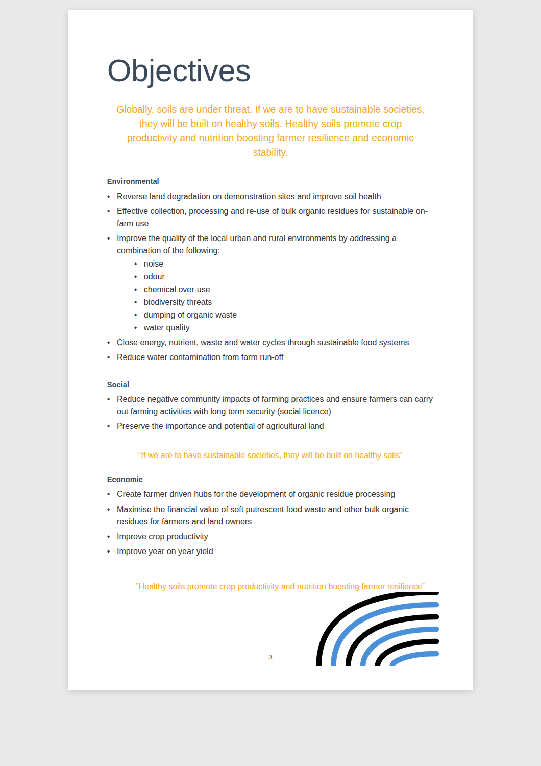Objectives
Globally, soils are under threat. If we are to have sustainable societies, they will be built on healthy soils. Healthy soils promote crop productivity and nutrition boosting farmer resilience and economic stability.
Environmental
Reverse land degradation on demonstration sites and improve soil health
Effective collection, processing and re-use of bulk organic residues for sustainable on-farm use
Improve the quality of the local urban and rural environments by addressing a combination of the following:
noise
odour
chemical over-use
biodiversity threats
dumping of organic waste
water quality
Close energy, nutrient, waste and water cycles through sustainable food systems
Reduce water contamination from farm run-off
Social
Reduce negative community impacts of farming practices and ensure farmers can carry out farming activities with long term security (social licence)
Preserve the importance and potential of agricultural land
“If we are to have sustainable societies, they will be built on healthy soils”
Economic
Create farmer driven hubs for the development of organic residue processing
Maximise the financial value of soft putrescent food waste and other bulk organic residues for farmers and land owners
Improve crop productivity
Improve year on year yield
”Healthy soils promote crop productivity and nutrition boosting farmer resilience”
3